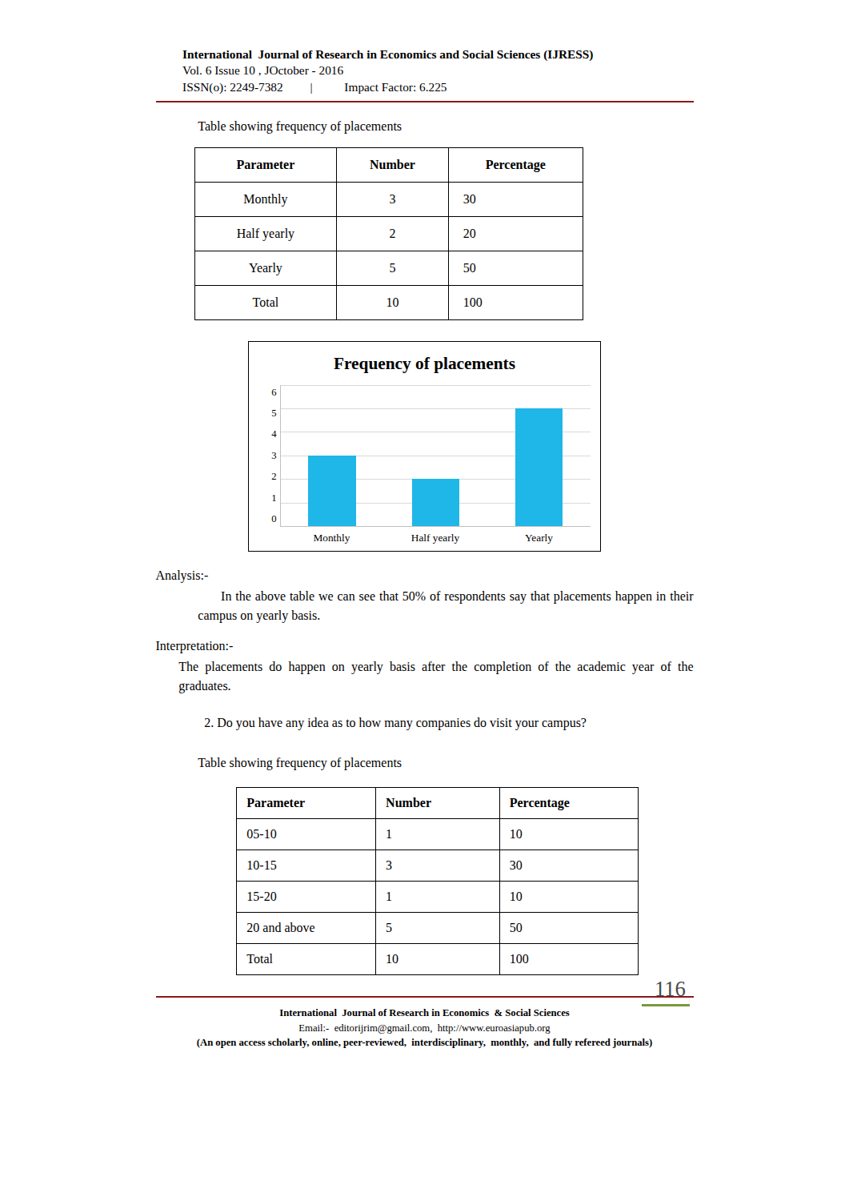International Journal of Research in Economics and Social Sciences (IJRESS)
Vol. 6 Issue 10 , JOctober - 2016
ISSN(o): 2249-7382 | Impact Factor: 6.225
Table showing frequency of placements
| Parameter | Number | Percentage |
| --- | --- | --- |
| Monthly | 3 | 30 |
| Half yearly | 2 | 20 |
| Yearly | 5 | 50 |
| Total | 10 | 100 |
Frequency of placements
6 5 4 3 2 1 0
Monthly Half yearly Yearly
Analysis:-
In the above table we can see that 50% of respondents say that placements happen in their campus on yearly basis.
Interpretation:-
The placements do happen on yearly basis after the completion of the academic year of the graduates.
Do you have any idea as to how many companies do visit your campus?
Table showing frequency of placements
| Parameter | Number | Percentage |
| --- | --- | --- |
| 05-10 | 1 | 10 |
| 10-15 | 3 | 30 |
| 15-20 | 1 | 10 |
| 20 and above | 5 | 50 |
| Total | 10 | 100 |
116
International Journal of Research in Economics & Social Sciences
Email:- editorijrim@gmail.com, http://www.euroasiapub.org
(An open access scholarly, online, peer-reviewed, interdisciplinary, monthly, and fully refereed journals)